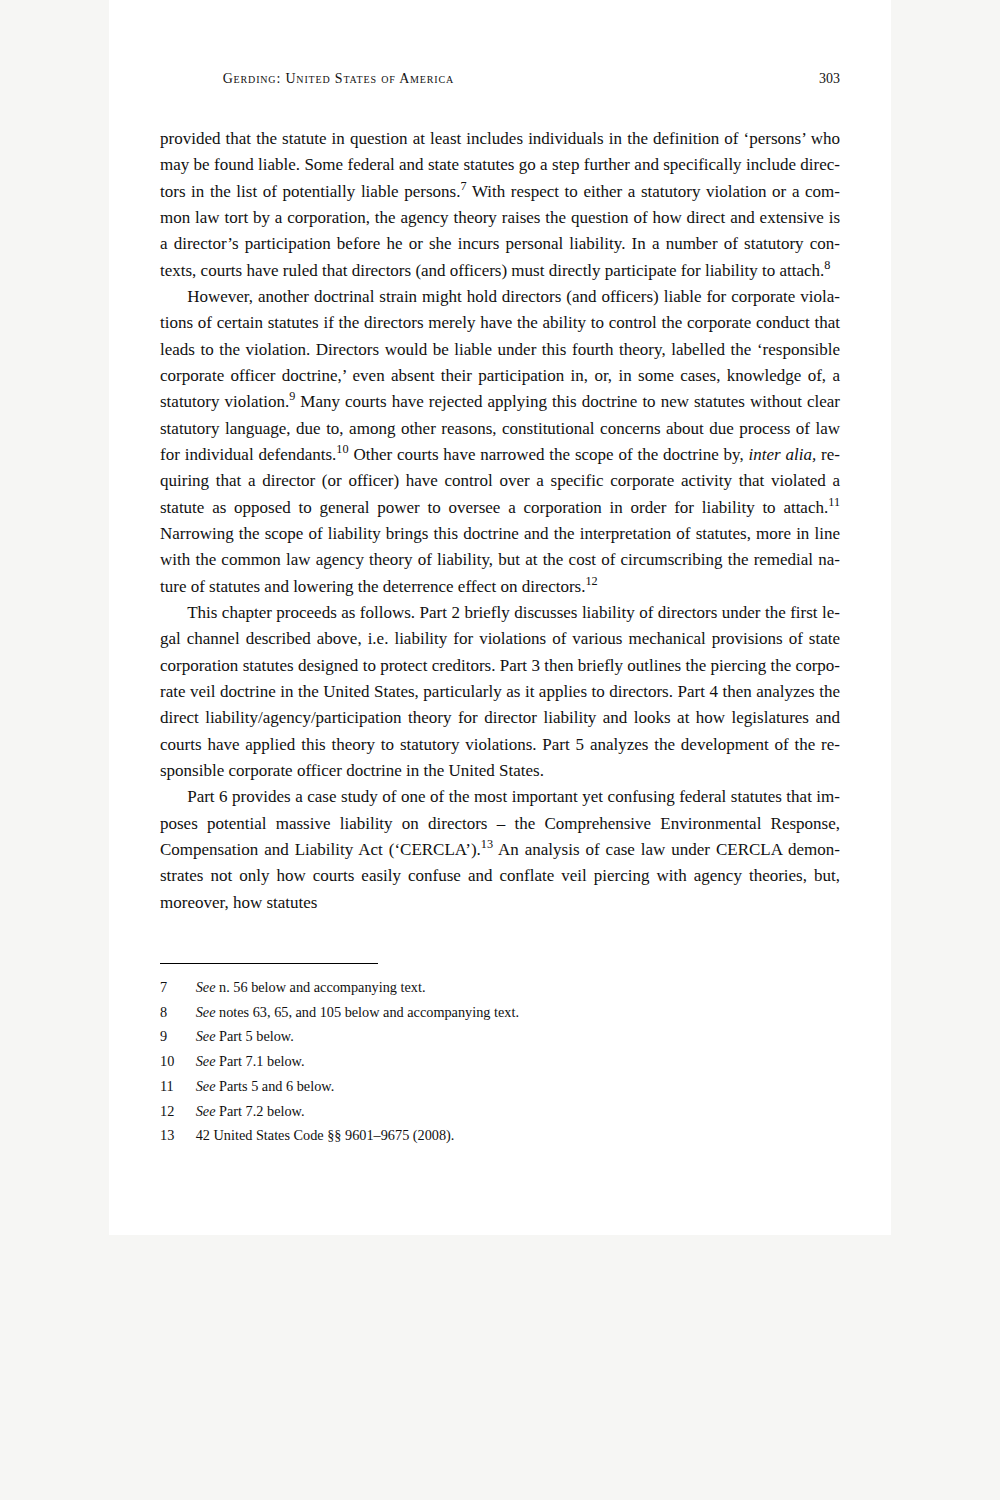Gerding: United States of America 303
provided that the statute in question at least includes individuals in the definition of ‘persons’ who may be found liable. Some federal and state statutes go a step further and specifically include directors in the list of potentially liable persons.7 With respect to either a statutory violation or a common law tort by a corporation, the agency theory raises the question of how direct and extensive is a director’s participation before he or she incurs personal liability. In a number of statutory contexts, courts have ruled that directors (and officers) must directly participate for liability to attach.8
However, another doctrinal strain might hold directors (and officers) liable for corporate violations of certain statutes if the directors merely have the ability to control the corporate conduct that leads to the violation. Directors would be liable under this fourth theory, labelled the ‘responsible corporate officer doctrine,’ even absent their participation in, or, in some cases, knowledge of, a statutory violation.9 Many courts have rejected applying this doctrine to new statutes without clear statutory language, due to, among other reasons, constitutional concerns about due process of law for individual defendants.10 Other courts have narrowed the scope of the doctrine by, inter alia, requiring that a director (or officer) have control over a specific corporate activity that violated a statute as opposed to general power to oversee a corporation in order for liability to attach.11 Narrowing the scope of liability brings this doctrine and the interpretation of statutes, more in line with the common law agency theory of liability, but at the cost of circumscribing the remedial nature of statutes and lowering the deterrence effect on directors.12
This chapter proceeds as follows. Part 2 briefly discusses liability of directors under the first legal channel described above, i.e. liability for violations of various mechanical provisions of state corporation statutes designed to protect creditors. Part 3 then briefly outlines the piercing the corporate veil doctrine in the United States, particularly as it applies to directors. Part 4 then analyzes the direct liability/agency/participation theory for director liability and looks at how legislatures and courts have applied this theory to statutory violations. Part 5 analyzes the development of the responsible corporate officer doctrine in the United States.
Part 6 provides a case study of one of the most important yet confusing federal statutes that imposes potential massive liability on directors – the Comprehensive Environmental Response, Compensation and Liability Act (‘CERCLA’).13 An analysis of case law under CERCLA demonstrates not only how courts easily confuse and conflate veil piercing with agency theories, but, moreover, how statutes
7 See n. 56 below and accompanying text.
8 See notes 63, 65, and 105 below and accompanying text.
9 See Part 5 below.
10 See Part 7.1 below.
11 See Parts 5 and 6 below.
12 See Part 7.2 below.
1342 United States Code §§ 9601–9675 (2008).